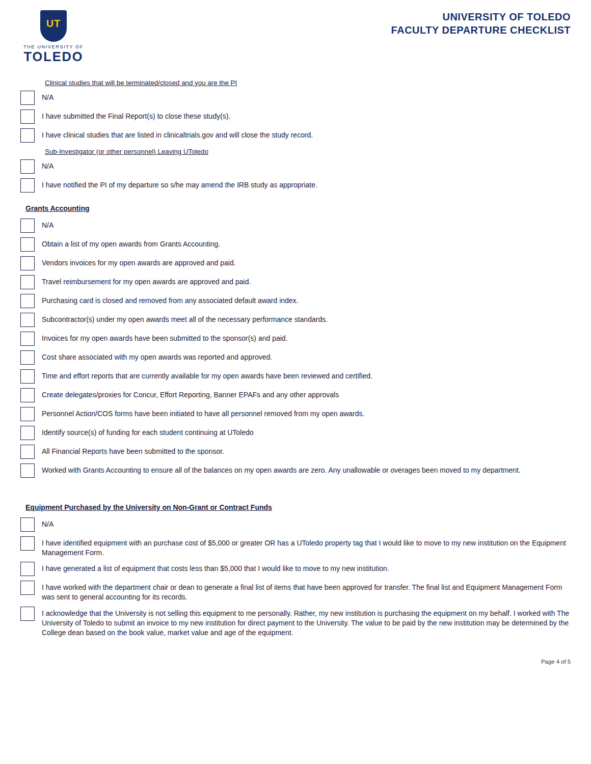UT
THE UNIVERSITY OF
TOLEDO
UNIVERSITY OF TOLEDO
FACULTY DEPARTURE CHECKLIST
Clinical studies that will be terminated/closed and you are the PI
N/A
I have submitted the Final Report(s) to close these study(s).
I have clinical studies that are listed in clinicaltrials.gov and will close the study record.
Sub-Investigator (or other personnel) Leaving UToledo
N/A
I have notified the PI of my departure so s/he may amend the IRB study as appropriate.
Grants Accounting
N/A
Obtain a list of my open awards from Grants Accounting.
Vendors invoices for my open awards are approved and paid.
Travel reimbursement for my open awards are approved and paid.
Purchasing card is closed and removed from any associated default award index.
Subcontractor(s) under my open awards meet all of the necessary performance standards.
Invoices for my open awards have been submitted to the sponsor(s) and paid.
Cost share associated with my open awards was reported and approved.
Time and effort reports that are currently available for my open awards have been reviewed and certified.
Create delegates/proxies for Concur, Effort Reporting, Banner EPAFs and any other approvals
Personnel Action/COS forms have been initiated to have all personnel removed from my open awards.
Identify source(s) of funding for each student continuing at UToledo
All Financial Reports have been submitted to the sponsor.
Worked with Grants Accounting to ensure all of the balances on my open awards are zero. Any unallowable or overages been moved to my department.
Equipment Purchased by the University on Non-Grant or Contract Funds
N/A
I have identified equipment with an purchase cost of $5,000 or greater OR has a UToledo property tag that I would like to move to my new institution on the Equipment Management Form.
I have generated a list of equipment that costs less than $5,000 that I would like to move to my new institution.
I have worked with the department chair or dean to generate a final list of items that have been approved for transfer. The final list and Equipment Management Form was sent to general accounting for its records.
I acknowledge that the University is not selling this equipment to me personally. Rather, my new institution is purchasing the equipment on my behalf. I worked with The University of Toledo to submit an invoice to my new institution for direct payment to the University. The value to be paid by the new institution may be determined by the College dean based on the book value, market value and age of the equipment.
Page 4 of 5